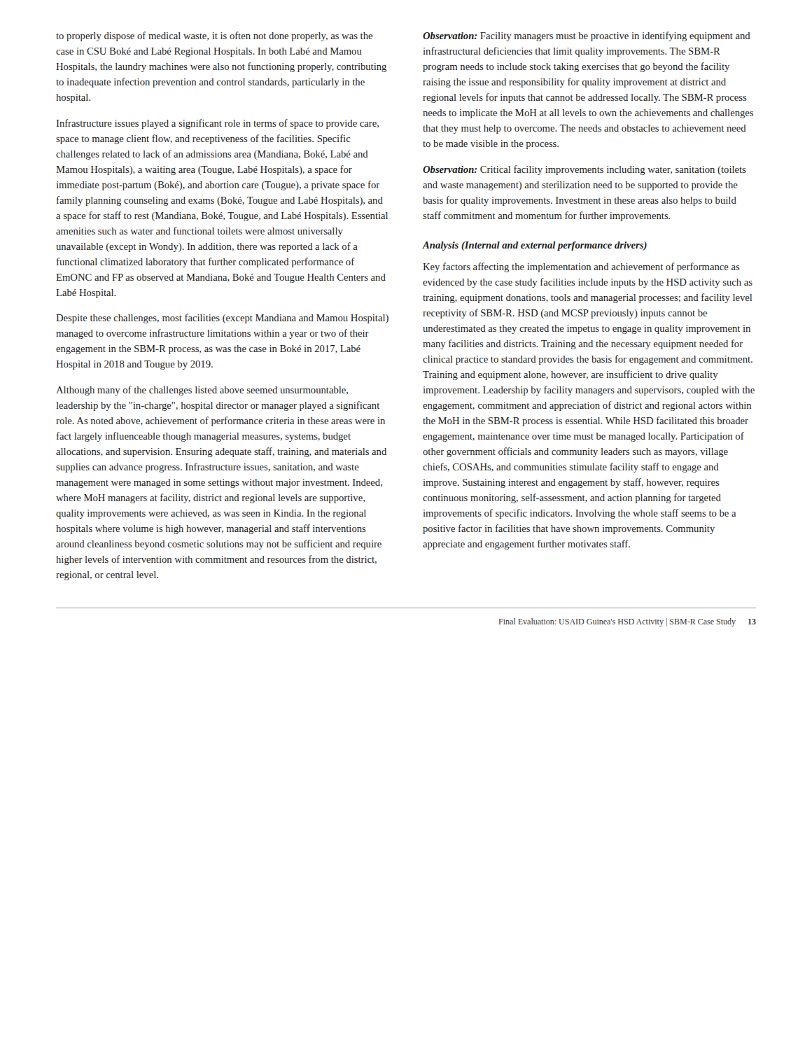to properly dispose of medical waste, it is often not done properly, as was the case in CSU Boké and Labé Regional Hospitals. In both Labé and Mamou Hospitals, the laundry machines were also not functioning properly, contributing to inadequate infection prevention and control standards, particularly in the hospital.
Infrastructure issues played a significant role in terms of space to provide care, space to manage client flow, and receptiveness of the facilities. Specific challenges related to lack of an admissions area (Mandiana, Boké, Labé and Mamou Hospitals), a waiting area (Tougue, Labé Hospitals), a space for immediate post-partum (Boké), and abortion care (Tougue), a private space for family planning counseling and exams (Boké, Tougue and Labé Hospitals), and a space for staff to rest (Mandiana, Boké, Tougue, and Labé Hospitals). Essential amenities such as water and functional toilets were almost universally unavailable (except in Wondy). In addition, there was reported a lack of a functional climatized laboratory that further complicated performance of EmONC and FP as observed at Mandiana, Boké and Tougue Health Centers and Labé Hospital.
Despite these challenges, most facilities (except Mandiana and Mamou Hospital) managed to overcome infrastructure limitations within a year or two of their engagement in the SBM-R process, as was the case in Boké in 2017, Labé Hospital in 2018 and Tougue by 2019.
Although many of the challenges listed above seemed unsurmountable, leadership by the "in-charge", hospital director or manager played a significant role. As noted above, achievement of performance criteria in these areas were in fact largely influenceable though managerial measures, systems, budget allocations, and supervision. Ensuring adequate staff, training, and materials and supplies can advance progress. Infrastructure issues, sanitation, and waste management were managed in some settings without major investment. Indeed, where MoH managers at facility, district and regional levels are supportive, quality improvements were achieved, as was seen in Kindia. In the regional hospitals where volume is high however, managerial and staff interventions around cleanliness beyond cosmetic solutions may not be sufficient and require higher levels of intervention with commitment and resources from the district, regional, or central level.
Observation: Facility managers must be proactive in identifying equipment and infrastructural deficiencies that limit quality improvements. The SBM-R program needs to include stock taking exercises that go beyond the facility raising the issue and responsibility for quality improvement at district and regional levels for inputs that cannot be addressed locally. The SBM-R process needs to implicate the MoH at all levels to own the achievements and challenges that they must help to overcome. The needs and obstacles to achievement need to be made visible in the process.
Observation: Critical facility improvements including water, sanitation (toilets and waste management) and sterilization need to be supported to provide the basis for quality improvements. Investment in these areas also helps to build staff commitment and momentum for further improvements.
Analysis (Internal and external performance drivers)
Key factors affecting the implementation and achievement of performance as evidenced by the case study facilities include inputs by the HSD activity such as training, equipment donations, tools and managerial processes; and facility level receptivity of SBM-R. HSD (and MCSP previously) inputs cannot be underestimated as they created the impetus to engage in quality improvement in many facilities and districts. Training and the necessary equipment needed for clinical practice to standard provides the basis for engagement and commitment. Training and equipment alone, however, are insufficient to drive quality improvement. Leadership by facility managers and supervisors, coupled with the engagement, commitment and appreciation of district and regional actors within the MoH in the SBM-R process is essential. While HSD facilitated this broader engagement, maintenance over time must be managed locally. Participation of other government officials and community leaders such as mayors, village chiefs, COSAHs, and communities stimulate facility staff to engage and improve. Sustaining interest and engagement by staff, however, requires continuous monitoring, self-assessment, and action planning for targeted improvements of specific indicators. Involving the whole staff seems to be a positive factor in facilities that have shown improvements. Community appreciate and engagement further motivates staff.
Final Evaluation: USAID Guinea's HSD Activity | SBM-R Case Study 13